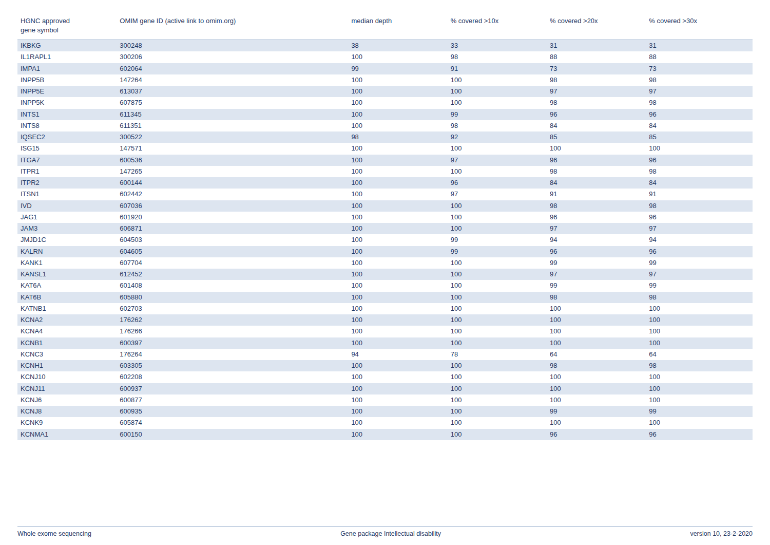| HGNC approved gene symbol | OMIM gene ID (active link to omim.org) | median depth | % covered >10x | % covered >20x | % covered >30x |
| --- | --- | --- | --- | --- | --- |
| IKBKG | 300248 | 38 | 33 | 31 | 31 |
| IL1RAPL1 | 300206 | 100 | 98 | 88 | 88 |
| IMPA1 | 602064 | 99 | 91 | 73 | 73 |
| INPP5B | 147264 | 100 | 100 | 98 | 98 |
| INPP5E | 613037 | 100 | 100 | 97 | 97 |
| INPP5K | 607875 | 100 | 100 | 98 | 98 |
| INTS1 | 611345 | 100 | 99 | 96 | 96 |
| INTS8 | 611351 | 100 | 98 | 84 | 84 |
| IQSEC2 | 300522 | 98 | 92 | 85 | 85 |
| ISG15 | 147571 | 100 | 100 | 100 | 100 |
| ITGA7 | 600536 | 100 | 97 | 96 | 96 |
| ITPR1 | 147265 | 100 | 100 | 98 | 98 |
| ITPR2 | 600144 | 100 | 96 | 84 | 84 |
| ITSN1 | 602442 | 100 | 97 | 91 | 91 |
| IVD | 607036 | 100 | 100 | 98 | 98 |
| JAG1 | 601920 | 100 | 100 | 96 | 96 |
| JAM3 | 606871 | 100 | 100 | 97 | 97 |
| JMJD1C | 604503 | 100 | 99 | 94 | 94 |
| KALRN | 604605 | 100 | 99 | 96 | 96 |
| KANK1 | 607704 | 100 | 100 | 99 | 99 |
| KANSL1 | 612452 | 100 | 100 | 97 | 97 |
| KAT6A | 601408 | 100 | 100 | 99 | 99 |
| KAT6B | 605880 | 100 | 100 | 98 | 98 |
| KATNB1 | 602703 | 100 | 100 | 100 | 100 |
| KCNA2 | 176262 | 100 | 100 | 100 | 100 |
| KCNA4 | 176266 | 100 | 100 | 100 | 100 |
| KCNB1 | 600397 | 100 | 100 | 100 | 100 |
| KCNC3 | 176264 | 94 | 78 | 64 | 64 |
| KCNH1 | 603305 | 100 | 100 | 98 | 98 |
| KCNJ10 | 602208 | 100 | 100 | 100 | 100 |
| KCNJ11 | 600937 | 100 | 100 | 100 | 100 |
| KCNJ6 | 600877 | 100 | 100 | 100 | 100 |
| KCNJ8 | 600935 | 100 | 100 | 99 | 99 |
| KCNK9 | 605874 | 100 | 100 | 100 | 100 |
| KCNMA1 | 600150 | 100 | 100 | 96 | 96 |
Whole exome sequencing
Gene package Intellectual disability
version 10, 23-2-2020